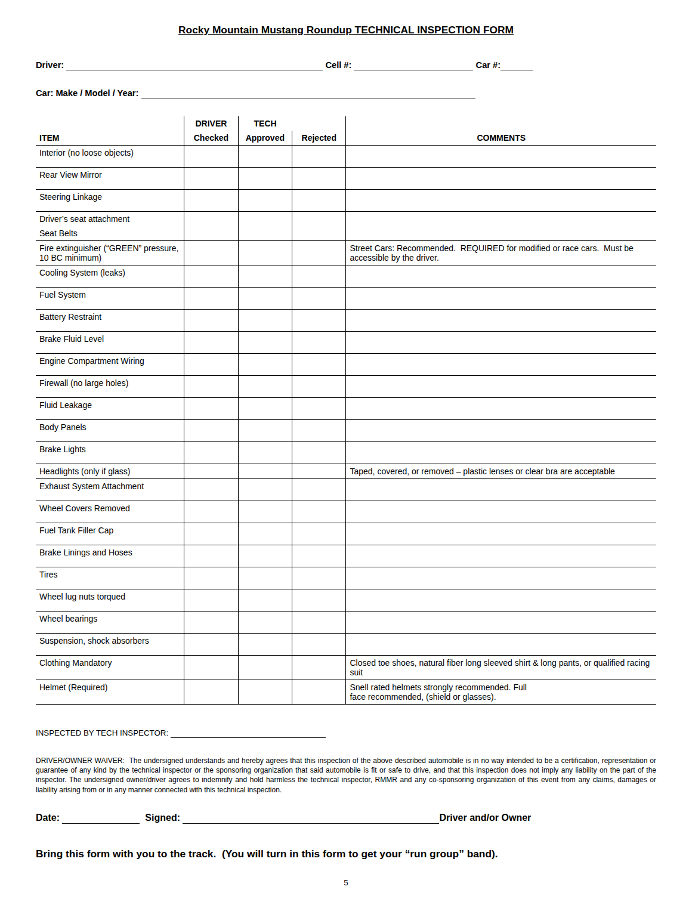Rocky Mountain Mustang Roundup TECHNICAL INSPECTION FORM
Driver: Cell #: Car #:
Car: Make / Model / Year:
| | DRIVER | TECH | | |
| --- | --- | --- | --- | --- |
| ITEM | Checked | Approved | Rejected | COMMENTS |
| Interior (no loose objects) | | | | |
| Rear View Mirror | | | | |
| Steering Linkage | | | | |
| Driver’s seat attachment | | | | |
| Seat Belts | | | | |
| Fire extinguisher (“GREEN” pressure, 10 BC minimum) | | | | Street Cars: Recommended. REQUIRED for modified or race cars. Must be accessible by the driver. |
| Cooling System (leaks) | | | | |
| Fuel System | | | | |
| Battery Restraint | | | | |
| Brake Fluid Level | | | | |
| Engine Compartment Wiring | | | | |
| Firewall (no large holes) | | | | |
| Fluid Leakage | | | | |
| Body Panels | | | | |
| Brake Lights | | | | |
| Headlights (only if glass) | | | | Taped, covered, or removed – plastic lenses or clear bra are acceptable |
| Exhaust System Attachment | | | | |
| Wheel Covers Removed | | | | |
| Fuel Tank Filler Cap | | | | |
| Brake Linings and Hoses | | | | |
| Tires | | | | |
| Wheel lug nuts torqued | | | | |
| Wheel bearings | | | | |
| Suspension, shock absorbers | | | | |
| Clothing Mandatory | | | | Closed toe shoes, natural fiber long sleeved shirt & long pants, or qualified racing suit |
| Helmet (Required) | | | | Snell rated helmets strongly recommended. Full face recommended, (shield or glasses). |
INSPECTED BY TECH INSPECTOR:
DRIVER/OWNER WAIVER: The undersigned understands and hereby agrees that this inspection of the above described automobile is in no way intended to be a certification, representation or guarantee of any kind by the technical inspector or the sponsoring organization that said automobile is fit or safe to drive, and that this inspection does not imply any liability on the part of the inspector. The undersigned owner/driver agrees to indemnify and hold harmless the technical inspector, RMMR and any co-sponsoring organization of this event from any claims, damages or liability arising from or in any manner connected with this technical inspection.
Date: Signed: Driver and/or Owner
Bring this form with you to the track. (You will turn in this form to get your “run group” band).
5